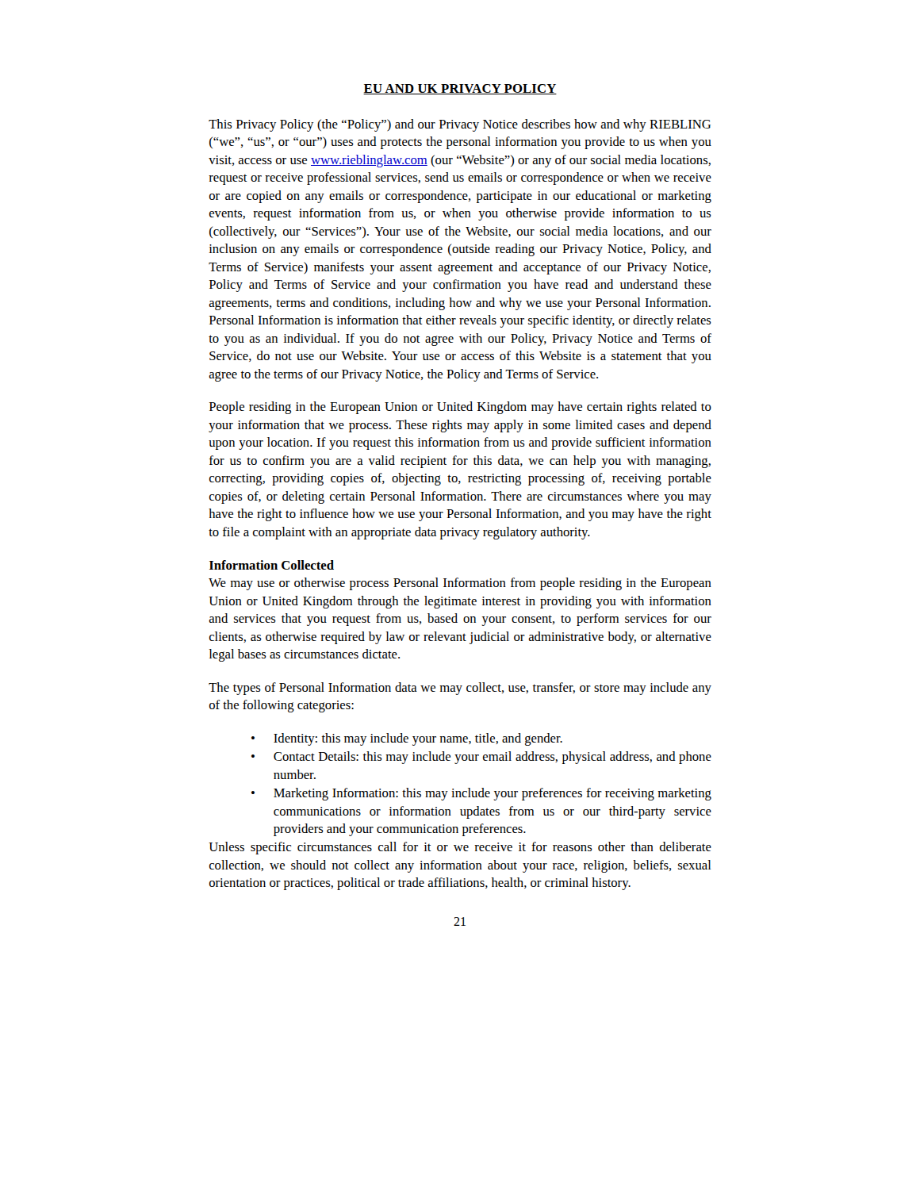EU AND UK PRIVACY POLICY
This Privacy Policy (the “Policy”) and our Privacy Notice describes how and why RIEBLING (“we”, “us”, or “our”) uses and protects the personal information you provide to us when you visit, access or use www.rieblinglaw.com (our “Website”) or any of our social media locations, request or receive professional services, send us emails or correspondence or when we receive or are copied on any emails or correspondence, participate in our educational or marketing events, request information from us, or when you otherwise provide information to us (collectively, our “Services”). Your use of the Website, our social media locations, and our inclusion on any emails or correspondence (outside reading our Privacy Notice, Policy, and Terms of Service) manifests your assent agreement and acceptance of our Privacy Notice, Policy and Terms of Service and your confirmation you have read and understand these agreements, terms and conditions, including how and why we use your Personal Information. Personal Information is information that either reveals your specific identity, or directly relates to you as an individual. If you do not agree with our Policy, Privacy Notice and Terms of Service, do not use our Website. Your use or access of this Website is a statement that you agree to the terms of our Privacy Notice, the Policy and Terms of Service.
People residing in the European Union or United Kingdom may have certain rights related to your information that we process. These rights may apply in some limited cases and depend upon your location. If you request this information from us and provide sufficient information for us to confirm you are a valid recipient for this data, we can help you with managing, correcting, providing copies of, objecting to, restricting processing of, receiving portable copies of, or deleting certain Personal Information. There are circumstances where you may have the right to influence how we use your Personal Information, and you may have the right to file a complaint with an appropriate data privacy regulatory authority.
Information Collected
We may use or otherwise process Personal Information from people residing in the European Union or United Kingdom through the legitimate interest in providing you with information and services that you request from us, based on your consent, to perform services for our clients, as otherwise required by law or relevant judicial or administrative body, or alternative legal bases as circumstances dictate.
The types of Personal Information data we may collect, use, transfer, or store may include any of the following categories:
Identity: this may include your name, title, and gender.
Contact Details: this may include your email address, physical address, and phone number.
Marketing Information: this may include your preferences for receiving marketing communications or information updates from us or our third-party service providers and your communication preferences.
Unless specific circumstances call for it or we receive it for reasons other than deliberate collection, we should not collect any information about your race, religion, beliefs, sexual orientation or practices, political or trade affiliations, health, or criminal history.
21